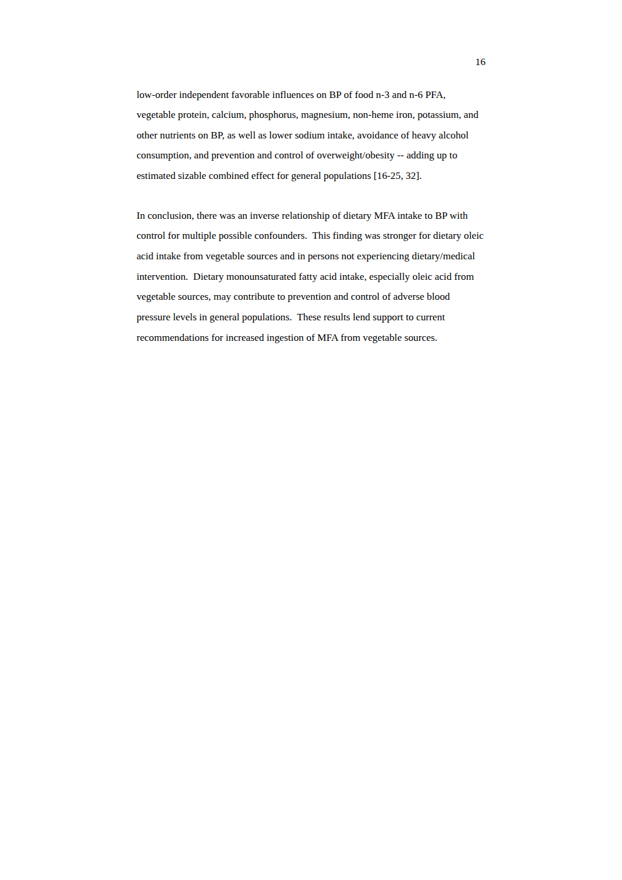16
low-order independent favorable influences on BP of food n-3 and n-6 PFA, vegetable protein, calcium, phosphorus, magnesium, non-heme iron, potassium, and other nutrients on BP, as well as lower sodium intake, avoidance of heavy alcohol consumption, and prevention and control of overweight/obesity -- adding up to estimated sizable combined effect for general populations [16-25, 32].
In conclusion, there was an inverse relationship of dietary MFA intake to BP with control for multiple possible confounders. This finding was stronger for dietary oleic acid intake from vegetable sources and in persons not experiencing dietary/medical intervention. Dietary monounsaturated fatty acid intake, especially oleic acid from vegetable sources, may contribute to prevention and control of adverse blood pressure levels in general populations. These results lend support to current recommendations for increased ingestion of MFA from vegetable sources.